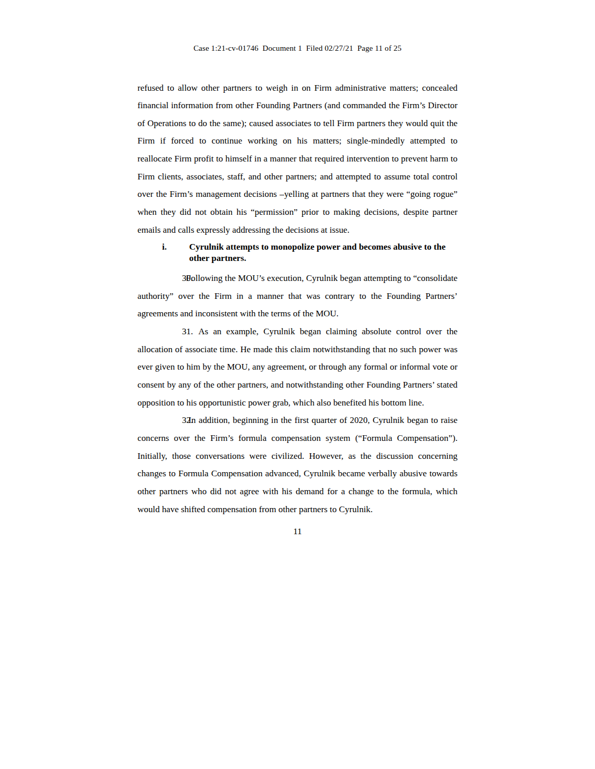Case 1:21-cv-01746 Document 1 Filed 02/27/21 Page 11 of 25
refused to allow other partners to weigh in on Firm administrative matters; concealed financial information from other Founding Partners (and commanded the Firm’s Director of Operations to do the same); caused associates to tell Firm partners they would quit the Firm if forced to continue working on his matters; single-mindedly attempted to reallocate Firm profit to himself in a manner that required intervention to prevent harm to Firm clients, associates, staff, and other partners; and attempted to assume total control over the Firm’s management decisions –yelling at partners that they were “going rogue” when they did not obtain his “permission” prior to making decisions, despite partner emails and calls expressly addressing the decisions at issue.
i.
Cyrulnik attempts to monopolize power and becomes abusive to the other partners.
30. Following the MOU’s execution, Cyrulnik began attempting to “consolidate authority” over the Firm in a manner that was contrary to the Founding Partners’ agreements and inconsistent with the terms of the MOU.
31. As an example, Cyrulnik began claiming absolute control over the allocation of associate time. He made this claim notwithstanding that no such power was ever given to him by the MOU, any agreement, or through any formal or informal vote or consent by any of the other partners, and notwithstanding other Founding Partners’ stated opposition to his opportunistic power grab, which also benefited his bottom line.
32. In addition, beginning in the first quarter of 2020, Cyrulnik began to raise concerns over the Firm’s formula compensation system (“Formula Compensation”). Initially, those conversations were civilized. However, as the discussion concerning changes to Formula Compensation advanced, Cyrulnik became verbally abusive towards other partners who did not agree with his demand for a change to the formula, which would have shifted compensation from other partners to Cyrulnik.
11